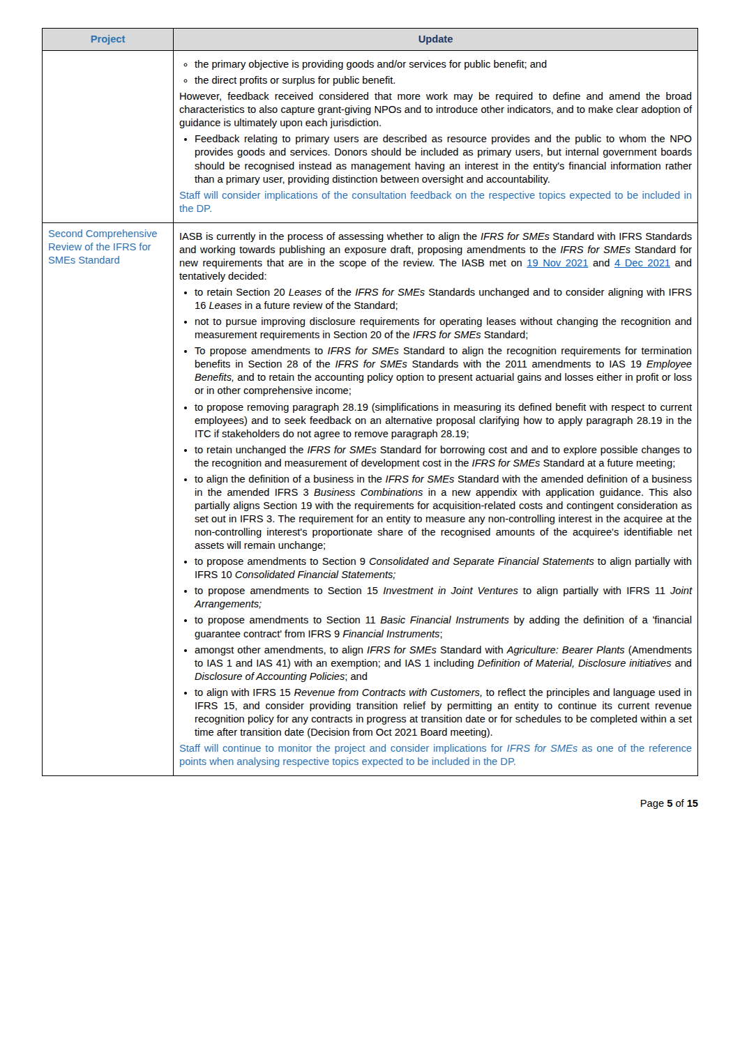| Project | Update |
| --- | --- |
| | the primary objective is providing goods and/or services for public benefit; and the direct profits or surplus for public benefit. However, feedback received considered that more work may be required to define and amend the broad characteristics to also capture grant-giving NPOs and to introduce other indicators, and to make clear adoption of guidance is ultimately upon each jurisdiction. Feedback relating to primary users are described as resource provides and the public to whom the NPO provides goods and services. Donors should be included as primary users, but internal government boards should be recognised instead as management having an interest in the entity's financial information rather than a primary user, providing distinction between oversight and accountability. Staff will consider implications of the consultation feedback on the respective topics expected to be included in the DP. |
| Second Comprehensive Review of the IFRS for SMEs Standard | IASB is currently in the process of assessing whether to align the IFRS for SMEs Standard with IFRS Standards and working towards publishing an exposure draft, proposing amendments to the IFRS for SMEs Standard for new requirements that are in the scope of the review. The IASB met on 19 Nov 2021 and 4 Dec 2021 and tentatively decided: to retain Section 20 Leases of the IFRS for SMEs Standards unchanged and to consider aligning with IFRS 16 Leases in a future review of the Standard; not to pursue improving disclosure requirements for operating leases without changing the recognition and measurement requirements in Section 20 of the IFRS for SMEs Standard; To propose amendments to IFRS for SMEs Standard to align the recognition requirements for termination benefits in Section 28 of the IFRS for SMEs Standards with the 2011 amendments to IAS 19 Employee Benefits, and to retain the accounting policy option to present actuarial gains and losses either in profit or loss or in other comprehensive income; to propose removing paragraph 28.19 (simplifications in measuring its defined benefit with respect to current employees) and to seek feedback on an alternative proposal clarifying how to apply paragraph 28.19 in the ITC if stakeholders do not agree to remove paragraph 28.19; to retain unchanged the IFRS for SMEs Standard for borrowing cost and and to explore possible changes to the recognition and measurement of development cost in the IFRS for SMEs Standard at a future meeting; to align the definition of a business in the IFRS for SMEs Standard with the amended definition of a business in the amended IFRS 3 Business Combinations in a new appendix with application guidance. This also partially aligns Section 19 with the requirements for acquisition-related costs and contingent consideration as set out in IFRS 3. The requirement for an entity to measure any non-controlling interest in the acquiree at the non-controlling interest's proportionate share of the recognised amounts of the acquiree's identifiable net assets will remain unchange; to propose amendments to Section 9 Consolidated and Separate Financial Statements to align partially with IFRS 10 Consolidated Financial Statements; to propose amendments to Section 15 Investment in Joint Ventures to align partially with IFRS 11 Joint Arrangements; to propose amendments to Section 11 Basic Financial Instruments by adding the definition of a 'financial guarantee contract' from IFRS 9 Financial Instruments ; amongst other amendments, to align IFRS for SMEs Standard with Agriculture: Bearer Plants (Amendments to IAS 1 and IAS 41) with an exemption; and IAS 1 including Definition of Material, Disclosure initiatives and Disclosure of Accounting Policies ; and to align with IFRS 15 Revenue from Contracts with Customers, to reflect the principles and language used in IFRS 15, and consider providing transition relief by permitting an entity to continue its current revenue recognition policy for any contracts in progress at transition date or for schedules to be completed within a set time after transition date (Decision from Oct 2021 Board meeting). Staff will continue to monitor the project and consider implications for IFRS for SMEs as one of the reference points when analysing respective topics expected to be included in the DP. |
Page 5 of 15